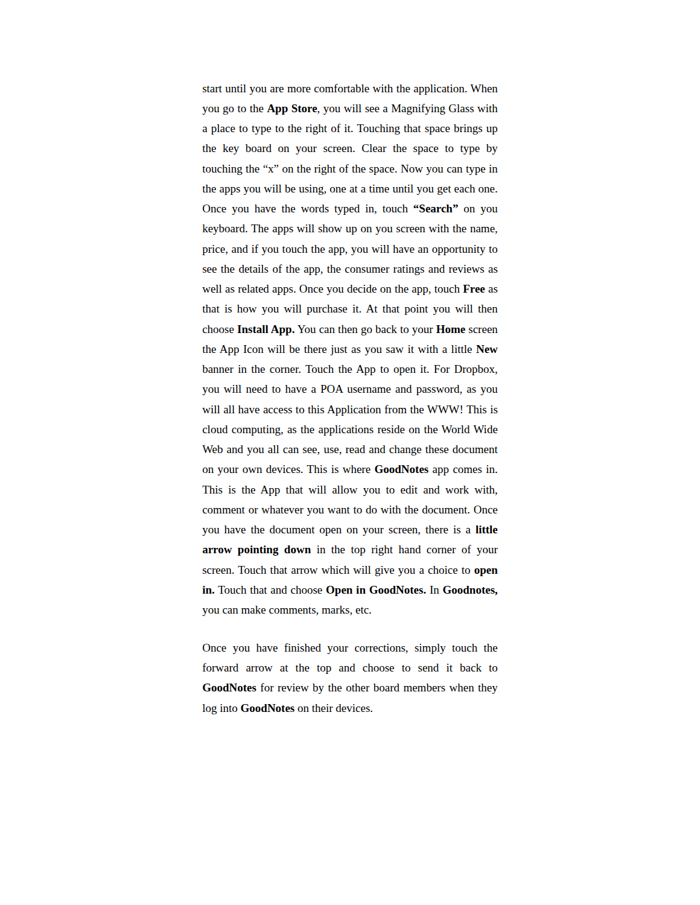start until you are more comfortable with the application. When you go to the App Store, you will see a Magnifying Glass with a place to type to the right of it. Touching that space brings up the key board on your screen. Clear the space to type by touching the “x” on the right of the space. Now you can type in the apps you will be using, one at a time until you get each one. Once you have the words typed in, touch “Search” on you keyboard. The apps will show up on you screen with the name, price, and if you touch the app, you will have an opportunity to see the details of the app, the consumer ratings and reviews as well as related apps. Once you decide on the app, touch Free as that is how you will purchase it. At that point you will then choose Install App. You can then go back to your Home screen the App Icon will be there just as you saw it with a little New banner in the corner. Touch the App to open it. For Dropbox, you will need to have a POA username and password, as you will all have access to this Application from the WWW! This is cloud computing, as the applications reside on the World Wide Web and you all can see, use, read and change these document on your own devices. This is where GoodNotes app comes in. This is the App that will allow you to edit and work with, comment or whatever you want to do with the document. Once you have the document open on your screen, there is a little arrow pointing down in the top right hand corner of your screen. Touch that arrow which will give you a choice to open in. Touch that and choose Open in GoodNotes. In Goodnotes, you can make comments, marks, etc.
Once you have finished your corrections, simply touch the forward arrow at the top and choose to send it back to GoodNotes for review by the other board members when they log into GoodNotes on their devices.